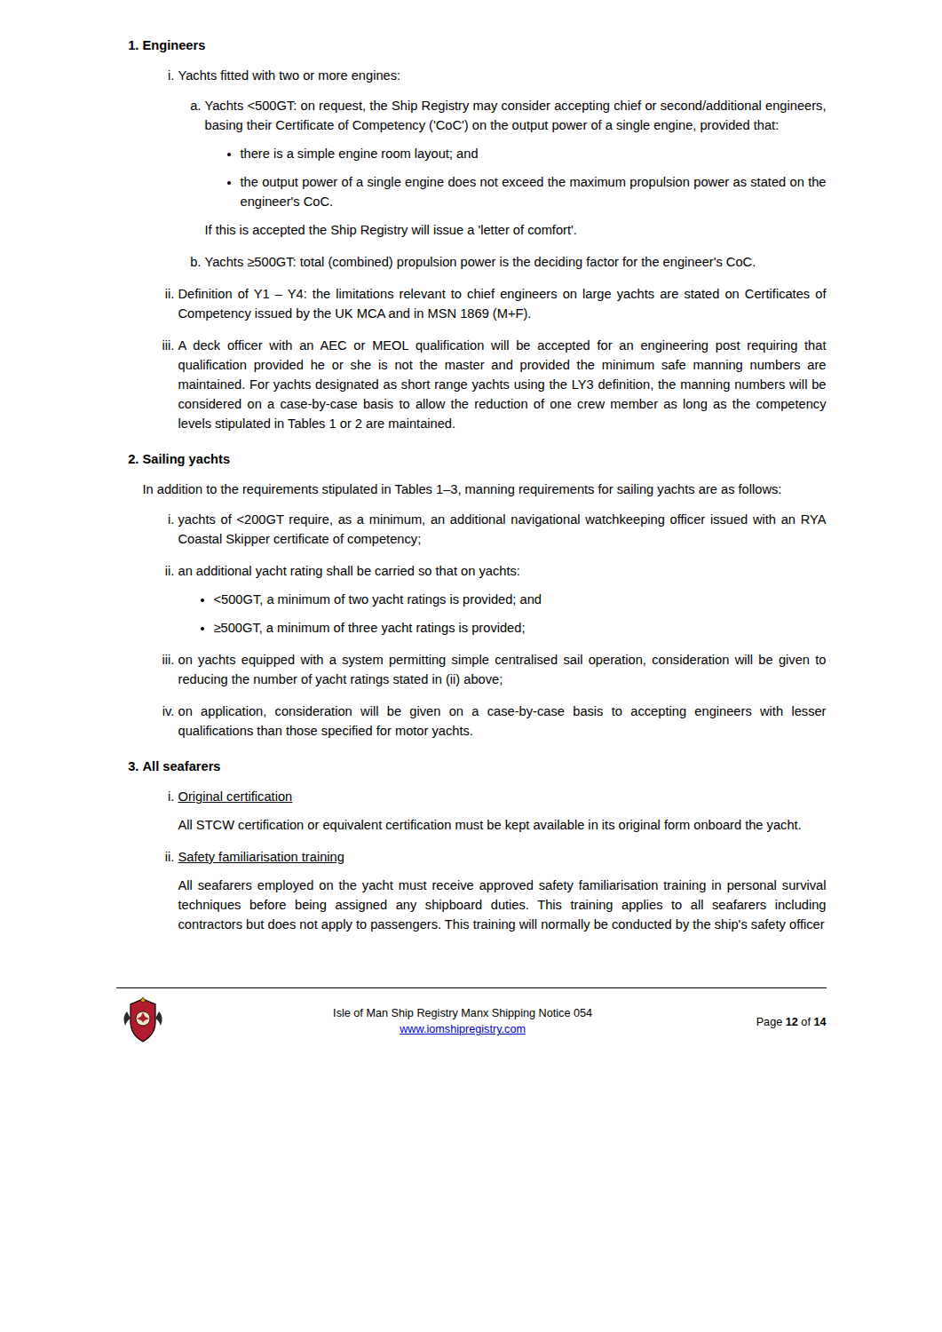Engineers
Yachts fitted with two or more engines:
Yachts <500GT: on request, the Ship Registry may consider accepting chief or second/additional engineers, basing their Certificate of Competency ('CoC') on the output power of a single engine, provided that:
there is a simple engine room layout; and
the output power of a single engine does not exceed the maximum propulsion power as stated on the engineer's CoC.
If this is accepted the Ship Registry will issue a 'letter of comfort'.
Yachts ≥500GT: total (combined) propulsion power is the deciding factor for the engineer's CoC.
Definition of Y1 – Y4: the limitations relevant to chief engineers on large yachts are stated on Certificates of Competency issued by the UK MCA and in MSN 1869 (M+F).
A deck officer with an AEC or MEOL qualification will be accepted for an engineering post requiring that qualification provided he or she is not the master and provided the minimum safe manning numbers are maintained. For yachts designated as short range yachts using the LY3 definition, the manning numbers will be considered on a case-by-case basis to allow the reduction of one crew member as long as the competency levels stipulated in Tables 1 or 2 are maintained.
Sailing yachts
In addition to the requirements stipulated in Tables 1–3, manning requirements for sailing yachts are as follows:
yachts of <200GT require, as a minimum, an additional navigational watchkeeping officer issued with an RYA Coastal Skipper certificate of competency;
an additional yacht rating shall be carried so that on yachts:
<500GT, a minimum of two yacht ratings is provided; and
≥500GT, a minimum of three yacht ratings is provided;
on yachts equipped with a system permitting simple centralised sail operation, consideration will be given to reducing the number of yacht ratings stated in (ii) above;
on application, consideration will be given on a case-by-case basis to accepting engineers with lesser qualifications than those specified for motor yachts.
All seafarers
Original certification
All STCW certification or equivalent certification must be kept available in its original form onboard the yacht.
Safety familiarisation training
All seafarers employed on the yacht must receive approved safety familiarisation training in personal survival techniques before being assigned any shipboard duties. This training applies to all seafarers including contractors but does not apply to passengers. This training will normally be conducted by the ship's safety officer
Isle of Man Ship Registry Manx Shipping Notice 054
www.iomshipregistry.com
Page 12 of 14